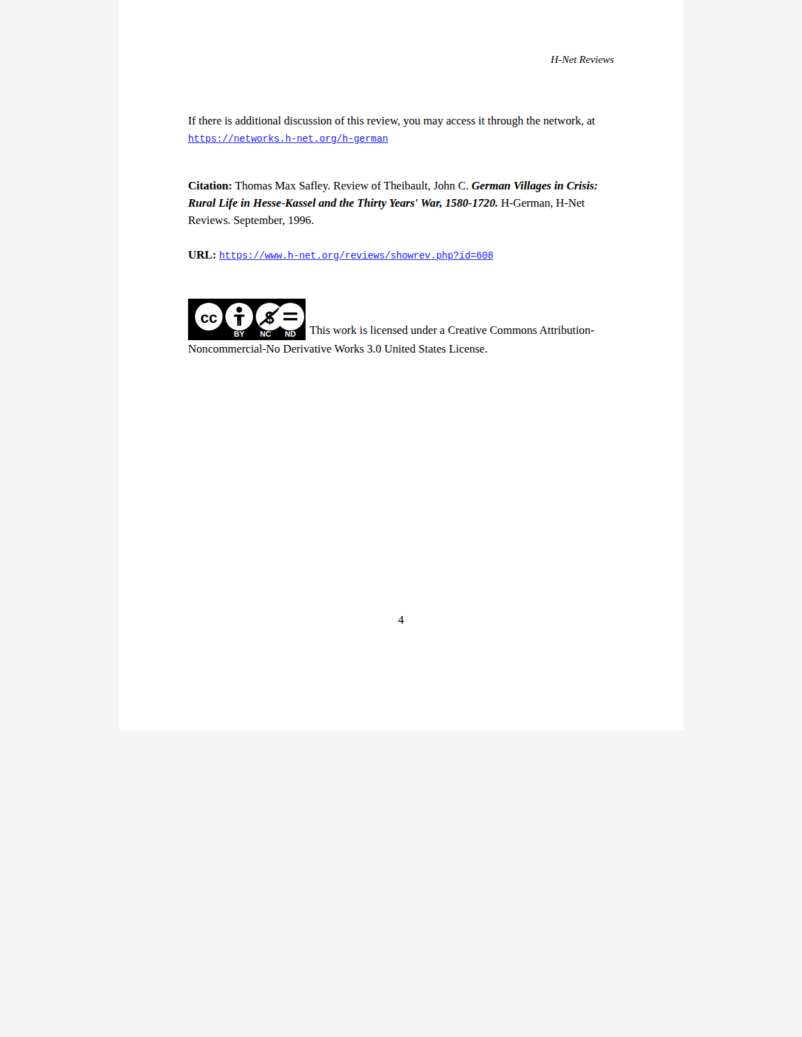H-Net Reviews
If there is additional discussion of this review, you may access it through the network, at
https://networks.h-net.org/h-german
Citation: Thomas Max Safley. Review of Theibault, John C. German Villages in Crisis: Rural Life in Hesse-Kassel and the Thirty Years' War, 1580-1720. H-German, H-Net Reviews. September, 1996.
URL: https://www.h-net.org/reviews/showrev.php?id=608
cc $ BY NC ND This work is licensed under a Creative Commons Attribution-Noncommercial-No Derivative Works 3.0 United States License.
4